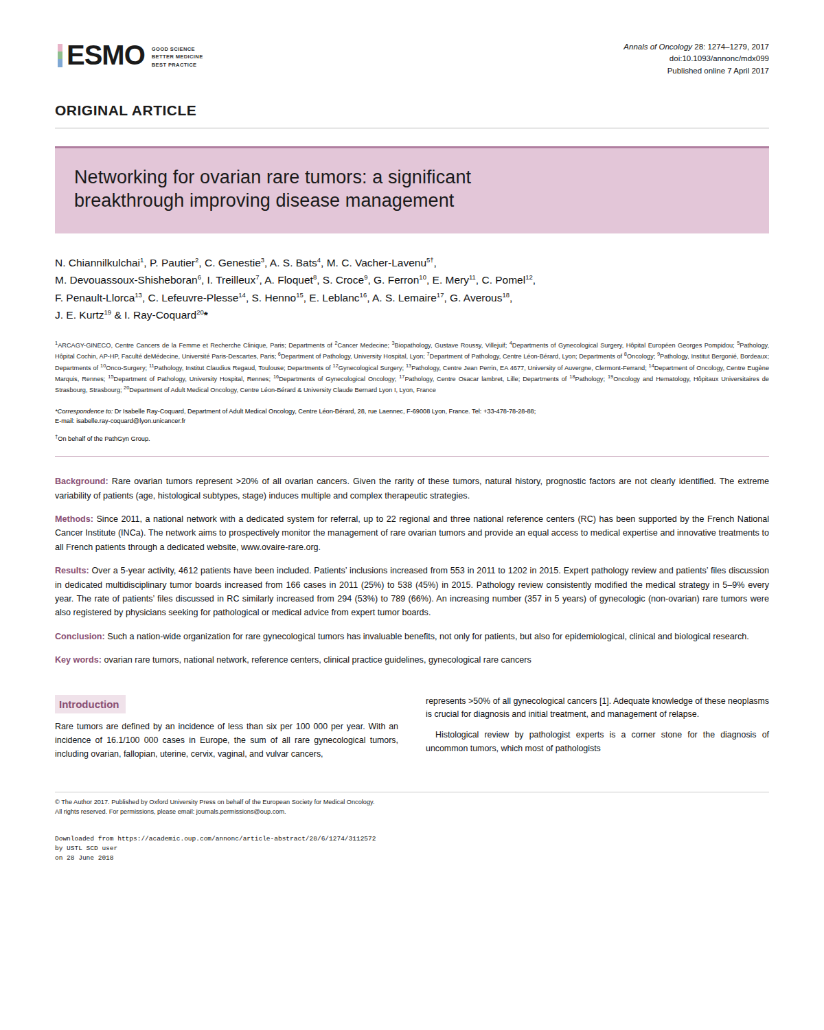ESMO
GOOD SCIENCE
BETTER MEDICINE
BEST PRACTICE
Annals of Oncology 28: 1274–1279, 2017
doi:10.1093/annonc/mdx099
Published online 7 April 2017
ORIGINAL ARTICLE
Networking for ovarian rare tumors: a significant
breakthrough improving disease management
N. Chiannilkulchai1, P. Pautier2, C. Genestie3, A. S. Bats4, M. C. Vacher-Lavenu5†,
M. Devouassoux-Shisheboran6, I. Treilleux7, A. Floquet8, S. Croce9, G. Ferron10, E. Mery11, C. Pomel12,
F. Penault-Llorca13, C. Lefeuvre-Plesse14, S. Henno15, E. Leblanc16, A. S. Lemaire17, G. Averous18,
J. E. Kurtz19 & I. Ray-Coquard20*
1ARCAGY-GINECO, Centre Cancers de la Femme et Recherche Clinique, Paris; Departments of 2Cancer Medecine; 3Biopathology, Gustave Roussy, Villejuif; 4Departments of Gynecological Surgery, Hôpital Européen Georges Pompidou; 5Pathology, Hôpital Cochin, AP-HP, Faculté deMédecine, Université Paris-Descartes, Paris; 6Department of Pathology, University Hospital, Lyon; 7Department of Pathology, Centre Léon-Bérard, Lyon; Departments of 8Oncology; 9Pathology, Institut Bergonié, Bordeaux; Departments of 10Onco-Surgery; 11Pathology, Institut Claudius Regaud, Toulouse; Departments of 12Gynecological Surgery; 13Pathology, Centre Jean Perrin, EA 4677, University of Auvergne, Clermont-Ferrand; 14Department of Oncology, Centre Eugène Marquis, Rennes; 15Department of Pathology, University Hospital, Rennes; 16Departments of Gynecological Oncology; 17Pathology, Centre Osacar lambret, Lille; Departments of 18Pathology; 19Oncology and Hematology, Hôpitaux Universitaires de Strasbourg, Strasbourg; 20Department of Adult Medical Oncology, Centre Léon-Bérard & University Claude Bernard Lyon I, Lyon, France
*Correspondence to: Dr Isabelle Ray-Coquard, Department of Adult Medical Oncology, Centre Léon-Bérard, 28, rue Laennec, F-69008 Lyon, France. Tel: +33-478-78-28-88;
E-mail: isabelle.ray-coquard@lyon.unicancer.fr
†On behalf of the PathGyn Group.
Background: Rare ovarian tumors represent >20% of all ovarian cancers. Given the rarity of these tumors, natural history, prognostic factors are not clearly identified. The extreme variability of patients (age, histological subtypes, stage) induces multiple and complex therapeutic strategies.
Methods: Since 2011, a national network with a dedicated system for referral, up to 22 regional and three national reference centers (RC) has been supported by the French National Cancer Institute (INCa). The network aims to prospectively monitor the management of rare ovarian tumors and provide an equal access to medical expertise and innovative treatments to all French patients through a dedicated website, www.ovaire-rare.org.
Results: Over a 5-year activity, 4612 patients have been included. Patients’ inclusions increased from 553 in 2011 to 1202 in 2015. Expert pathology review and patients’ files discussion in dedicated multidisciplinary tumor boards increased from 166 cases in 2011 (25%) to 538 (45%) in 2015. Pathology review consistently modified the medical strategy in 5–9% every year. The rate of patients’ files discussed in RC similarly increased from 294 (53%) to 789 (66%). An increasing number (357 in 5 years) of gynecologic (non-ovarian) rare tumors were also registered by physicians seeking for pathological or medical advice from expert tumor boards.
Conclusion: Such a nation-wide organization for rare gynecological tumors has invaluable benefits, not only for patients, but also for epidemiological, clinical and biological research.
Key words: ovarian rare tumors, national network, reference centers, clinical practice guidelines, gynecological rare cancers
Introduction
Rare tumors are defined by an incidence of less than six per 100 000 per year. With an incidence of 16.1/100 000 cases in Europe, the sum of all rare gynecological tumors, including ovarian, fallopian, uterine, cervix, vaginal, and vulvar cancers,
represents >50% of all gynecological cancers [1]. Adequate knowledge of these neoplasms is crucial for diagnosis and initial treatment, and management of relapse.
Histological review by pathologist experts is a corner stone for the diagnosis of uncommon tumors, which most of pathologists
© The Author 2017. Published by Oxford University Press on behalf of the European Society for Medical Oncology.
All rights reserved. For permissions, please email: journals.permissions@oup.com.
Downloaded from https://academic.oup.com/annonc/article-abstract/28/6/1274/3112572
by USTL SCD user
on 28 June 2018